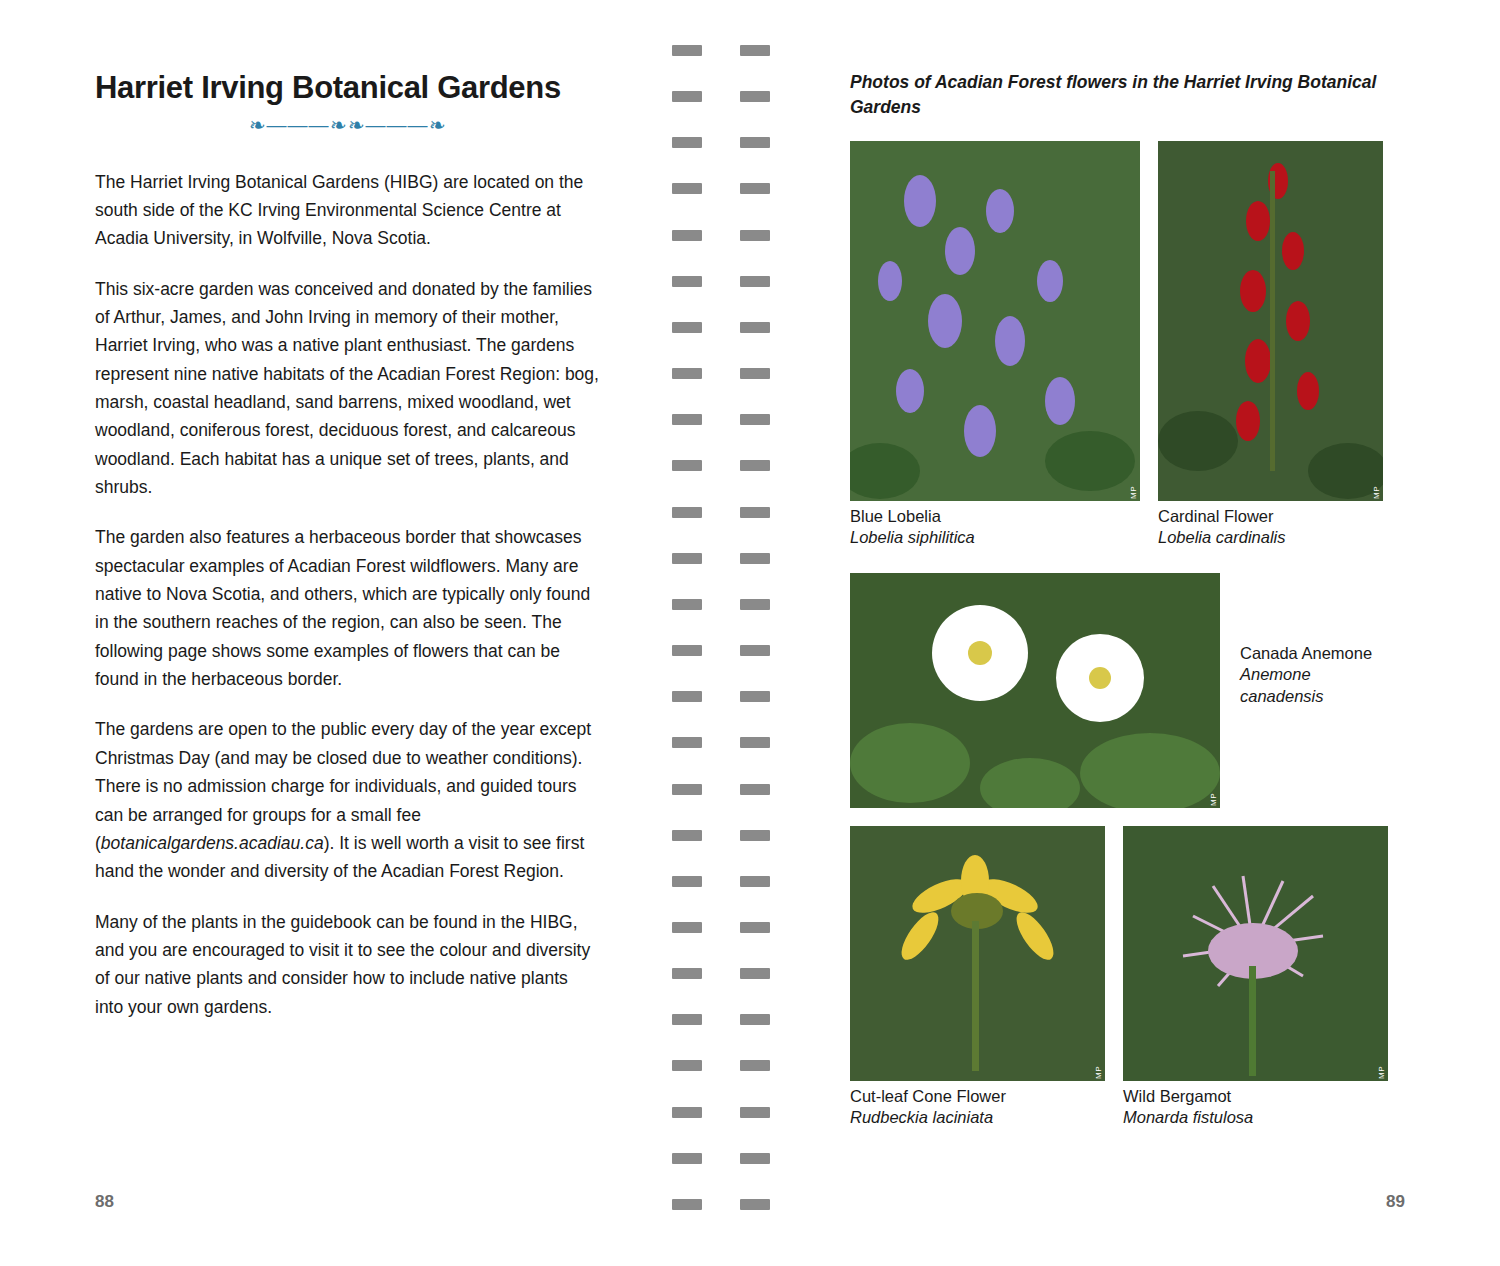Harriet Irving Botanical Gardens
❧———❧❧———❧
The Harriet Irving Botanical Gardens (HIBG) are located on the south side of the KC Irving Environmental Science Centre at Acadia University, in Wolfville, Nova Scotia.
This six-acre garden was conceived and donated by the families of Arthur, James, and John Irving in memory of their mother, Harriet Irving, who was a native plant enthusiast. The gardens represent nine native habitats of the Acadian Forest Region: bog, marsh, coastal headland, sand barrens, mixed woodland, wet woodland, coniferous forest, deciduous forest, and calcareous woodland. Each habitat has a unique set of trees, plants, and shrubs.
The garden also features a herbaceous border that showcases spectacular examples of Acadian Forest wildflowers. Many are native to Nova Scotia, and others, which are typically only found in the southern reaches of the region, can also be seen. The following page shows some examples of flowers that can be found in the herbaceous border.
The gardens are open to the public every day of the year except Christmas Day (and may be closed due to weather conditions). There is no admission charge for individuals, and guided tours can be arranged for groups for a small fee (botanicalgardens.acadiau.ca). It is well worth a visit to see first hand the wonder and diversity of the Acadian Forest Region.
Many of the plants in the guidebook can be found in the HIBG, and you are encouraged to visit it to see the colour and diversity of our native plants and consider how to include native plants into your own gardens.
88
Photos of Acadian Forest flowers in the Harriet Irving Botanical Gardens
MP
Blue LobeliaLobelia siphilitica
MP
Cardinal FlowerLobelia cardinalis
MP
Canada AnemoneAnemone canadensis
MP
Cut-leaf Cone FlowerRudbeckia laciniata
MP
Wild BergamotMonarda fistulosa
89